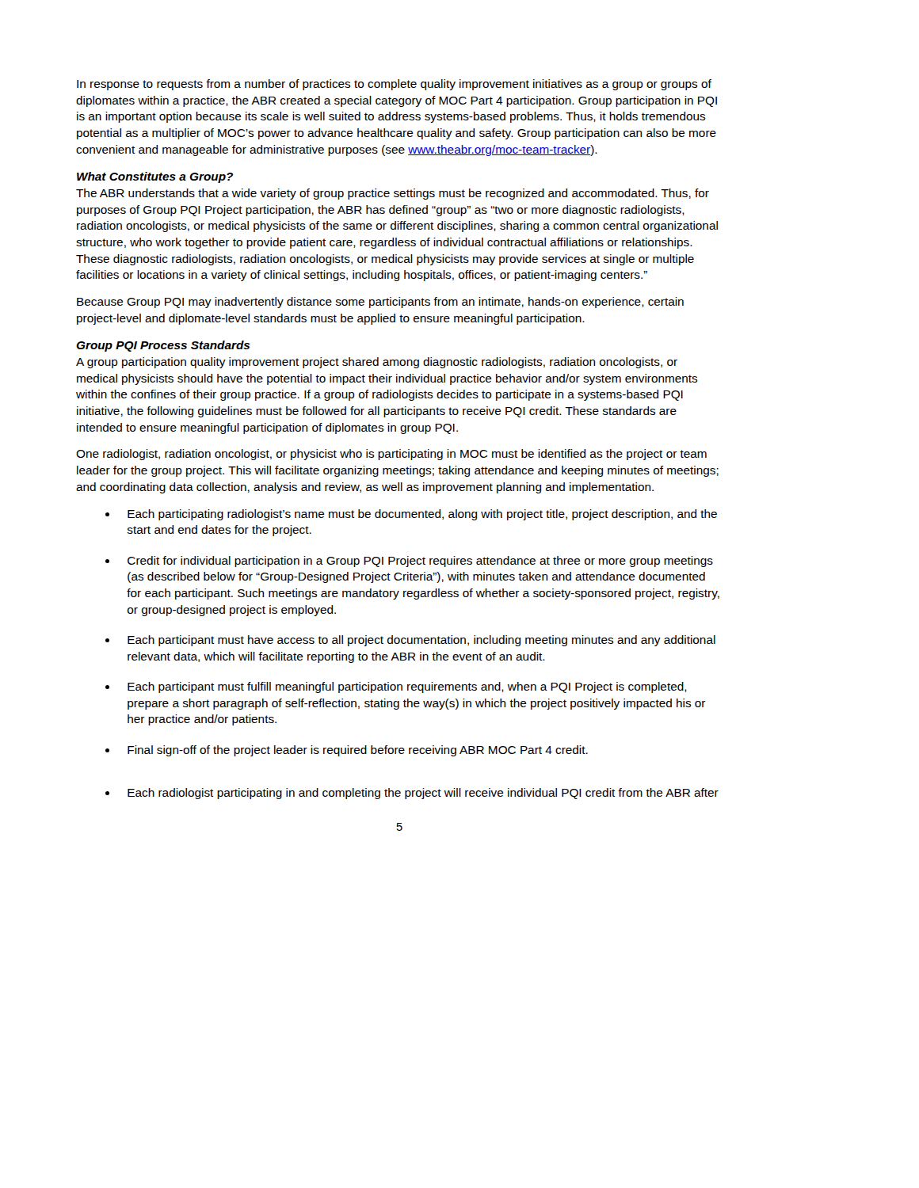In response to requests from a number of practices to complete quality improvement initiatives as a group or groups of diplomates within a practice, the ABR created a special category of MOC Part 4 participation. Group participation in PQI is an important option because its scale is well suited to address systems-based problems. Thus, it holds tremendous potential as a multiplier of MOC’s power to advance healthcare quality and safety. Group participation can also be more convenient and manageable for administrative purposes (see www.theabr.org/moc-team-tracker).
What Constitutes a Group?
The ABR understands that a wide variety of group practice settings must be recognized and accommodated. Thus, for purposes of Group PQI Project participation, the ABR has defined “group” as “two or more diagnostic radiologists, radiation oncologists, or medical physicists of the same or different disciplines, sharing a common central organizational structure, who work together to provide patient care, regardless of individual contractual affiliations or relationships. These diagnostic radiologists, radiation oncologists, or medical physicists may provide services at single or multiple facilities or locations in a variety of clinical settings, including hospitals, offices, or patient-imaging centers.”
Because Group PQI may inadvertently distance some participants from an intimate, hands-on experience, certain project-level and diplomate-level standards must be applied to ensure meaningful participation.
Group PQI Process Standards
A group participation quality improvement project shared among diagnostic radiologists, radiation oncologists, or medical physicists should have the potential to impact their individual practice behavior and/or system environments within the confines of their group practice. If a group of radiologists decides to participate in a systems-based PQI initiative, the following guidelines must be followed for all participants to receive PQI credit. These standards are intended to ensure meaningful participation of diplomates in group PQI.
One radiologist, radiation oncologist, or physicist who is participating in MOC must be identified as the project or team leader for the group project. This will facilitate organizing meetings; taking attendance and keeping minutes of meetings; and coordinating data collection, analysis and review, as well as improvement planning and implementation.
Each participating radiologist’s name must be documented, along with project title, project description, and the start and end dates for the project.
Credit for individual participation in a Group PQI Project requires attendance at three or more group meetings (as described below for “Group-Designed Project Criteria”), with minutes taken and attendance documented for each participant. Such meetings are mandatory regardless of whether a society-sponsored project, registry, or group-designed project is employed.
Each participant must have access to all project documentation, including meeting minutes and any additional relevant data, which will facilitate reporting to the ABR in the event of an audit.
Each participant must fulfill meaningful participation requirements and, when a PQI Project is completed, prepare a short paragraph of self-reflection, stating the way(s) in which the project positively impacted his or her practice and/or patients.
Final sign-off of the project leader is required before receiving ABR MOC Part 4 credit.
Each radiologist participating in and completing the project will receive individual PQI credit from the ABR after
5